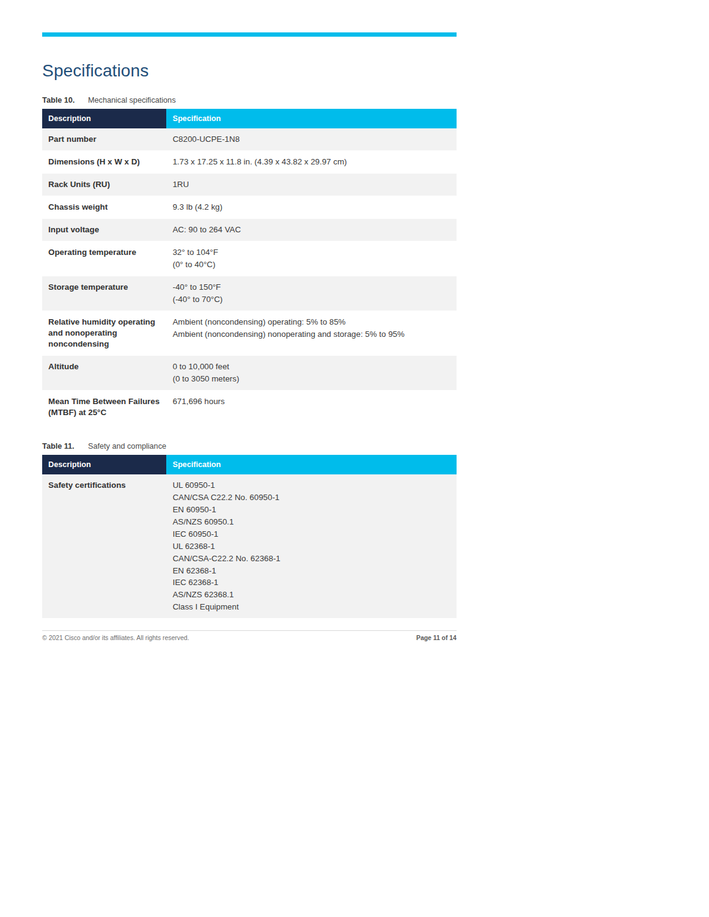Specifications
Table 10. Mechanical specifications
| Description | Specification |
| --- | --- |
| Part number | C8200-UCPE-1N8 |
| Dimensions (H x W x D) | 1.73 x 17.25 x 11.8 in. (4.39 x 43.82 x 29.97 cm) |
| Rack Units (RU) | 1RU |
| Chassis weight | 9.3 lb (4.2 kg) |
| Input voltage | AC: 90 to 264 VAC |
| Operating temperature | 32° to 104°F (0° to 40°C) |
| Storage temperature | -40° to 150°F (-40° to 70°C) |
| Relative humidity operating and nonoperating noncondensing | Ambient (noncondensing) operating: 5% to 85% Ambient (noncondensing) nonoperating and storage: 5% to 95% |
| Altitude | 0 to 10,000 feet (0 to 3050 meters) |
| Mean Time Between Failures (MTBF) at 25°C | 671,696 hours |
Table 11. Safety and compliance
| Description | Specification |
| --- | --- |
| Safety certifications | UL 60950-1 CAN/CSA C22.2 No. 60950-1 EN 60950-1 AS/NZS 60950.1 IEC 60950-1 UL 62368-1 CAN/CSA-C22.2 No. 62368-1 EN 62368-1 IEC 62368-1 AS/NZS 62368.1 Class I Equipment |
© 2021 Cisco and/or its affiliates. All rights reserved.
Page 11 of 14